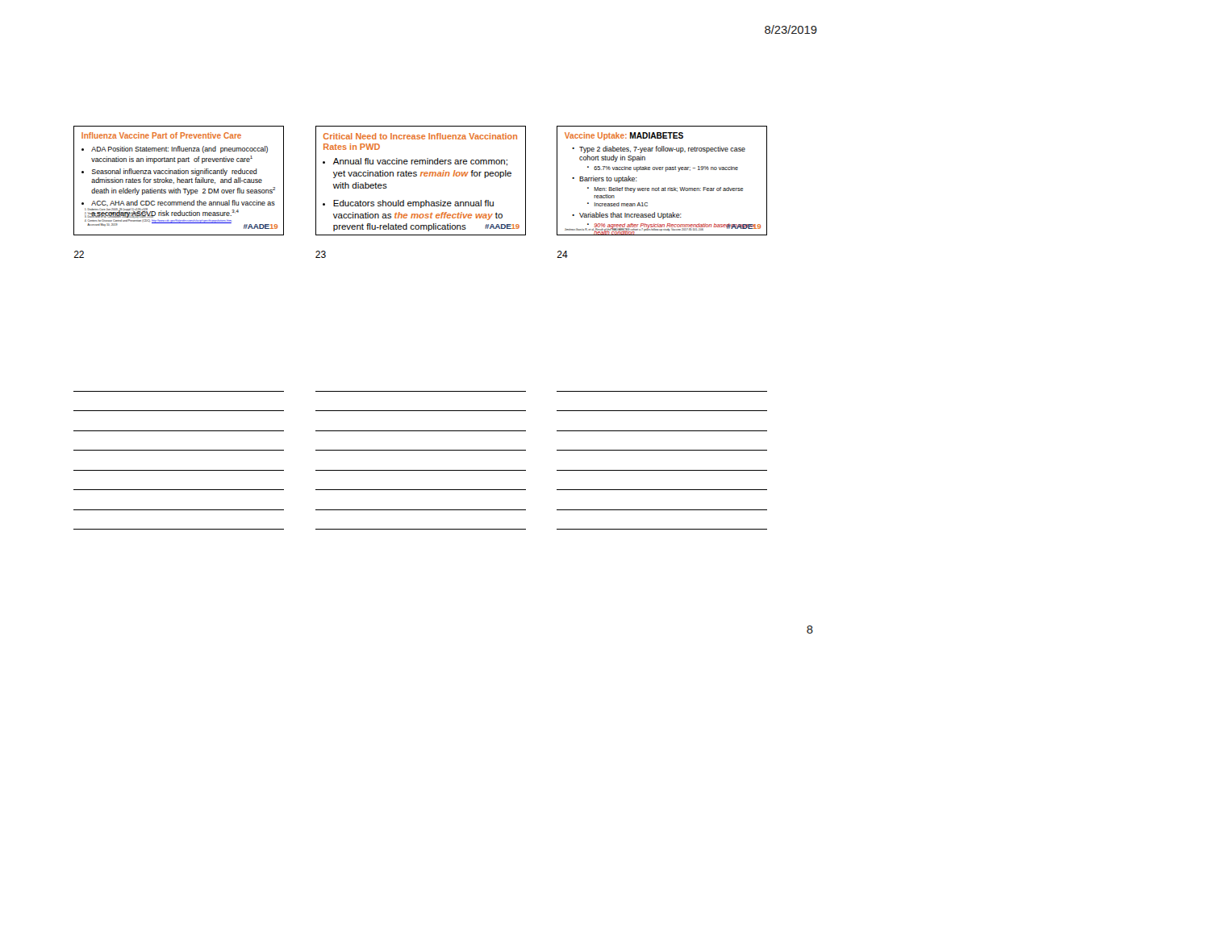8/23/2019
Influenza Vaccine Part of Preventive Care
ADA Position Statement: Influenza (and pneumococcal) vaccination is an important part of preventive care1
Seasonal influenza vaccination significantly reduced admission rates for stroke, heart failure, and all-cause death in elderly patients with Type 2 DM over flu seasons2
ACC, AHA and CDC recommend the annual flu vaccine as a secondary ASCVD risk reduction measure.3,4
Diabetes Care Jan 2003, 26 (suppl 1) s126-s128
Vamos EP et al. CMAJ 2016;188(14):E342-E351
Davis MM et al. Circulation. 2006;114(14):1549–1553
Centers for Disease Control and Prevention (CDC). http://www.cdc.gov/flu/professionals/acip/specificpopulations.htm. Accessed May 10, 2019
#AADE 19
Critical Need to Increase Influenza Vaccination Rates in PWD
Annual flu vaccine reminders are common; yet vaccination rates remain low for people with diabetes
Educators should emphasize annual flu vaccination as the most effective way to prevent flu-related complications
#AADE 19
Vaccine Uptake: MADIABETES
Type 2 diabetes, 7-year follow-up, retrospective case cohort study in Spain
65.7% vaccine uptake over past year; ~ 19% no vaccine
Barriers to uptake:
Men: Belief they were not at risk; Women: Fear of adverse reaction
Increased mean A1C
Variables that Increased Uptake:
90% agreed after Physician Recommendation based on age or health condition
Age (≥60 years); chronic respiratory disease, increased utilization of HCS
Married, decreased education level, healthy behaviors
Jiménez-García R, et al. Result of the MADIABETES cohort a 7 years follow-up study. Vaccine 2017;35:101–106
#AADE 19
22
23
24
8